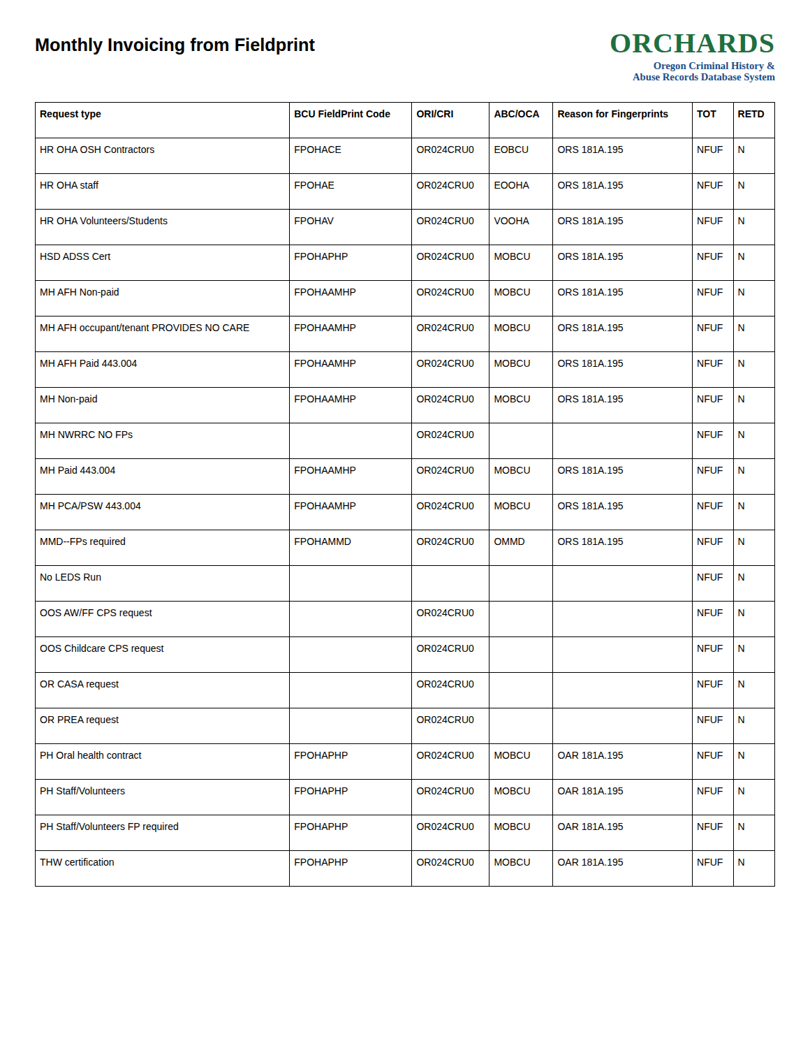Monthly Invoicing from Fieldprint
ORCHARDS
Oregon Criminal History &
Abuse Records Database System
| Request type | BCU FieldPrint Code | ORI/CRI | ABC/OCA | Reason for Fingerprints | TOT | RETD |
| --- | --- | --- | --- | --- | --- | --- |
| HR OHA OSH Contractors | FPOHACE | OR024CRU0 | EOBCU | ORS 181A.195 | NFUF | N |
| HR OHA staff | FPOHAE | OR024CRU0 | EOOHA | ORS 181A.195 | NFUF | N |
| HR OHA Volunteers/Students | FPOHAV | OR024CRU0 | VOOHA | ORS 181A.195 | NFUF | N |
| HSD ADSS Cert | FPOHAPHP | OR024CRU0 | MOBCU | ORS 181A.195 | NFUF | N |
| MH AFH Non-paid | FPOHAAMHP | OR024CRU0 | MOBCU | ORS 181A.195 | NFUF | N |
| MH AFH occupant/tenant PROVIDES NO CARE | FPOHAAMHP | OR024CRU0 | MOBCU | ORS 181A.195 | NFUF | N |
| MH AFH Paid 443.004 | FPOHAAMHP | OR024CRU0 | MOBCU | ORS 181A.195 | NFUF | N |
| MH Non-paid | FPOHAAMHP | OR024CRU0 | MOBCU | ORS 181A.195 | NFUF | N |
| MH NWRRC NO FPs | | OR024CRU0 | | | NFUF | N |
| MH Paid 443.004 | FPOHAAMHP | OR024CRU0 | MOBCU | ORS 181A.195 | NFUF | N |
| MH PCA/PSW 443.004 | FPOHAAMHP | OR024CRU0 | MOBCU | ORS 181A.195 | NFUF | N |
| MMD--FPs required | FPOHAMMD | OR024CRU0 | OMMD | ORS 181A.195 | NFUF | N |
| No LEDS Run | | | | | NFUF | N |
| OOS AW/FF CPS request | | OR024CRU0 | | | NFUF | N |
| OOS Childcare CPS request | | OR024CRU0 | | | NFUF | N |
| OR CASA request | | OR024CRU0 | | | NFUF | N |
| OR PREA request | | OR024CRU0 | | | NFUF | N |
| PH Oral health contract | FPOHAPHP | OR024CRU0 | MOBCU | OAR 181A.195 | NFUF | N |
| PH Staff/Volunteers | FPOHAPHP | OR024CRU0 | MOBCU | OAR 181A.195 | NFUF | N |
| PH Staff/Volunteers FP required | FPOHAPHP | OR024CRU0 | MOBCU | OAR 181A.195 | NFUF | N |
| THW certification | FPOHAPHP | OR024CRU0 | MOBCU | OAR 181A.195 | NFUF | N |